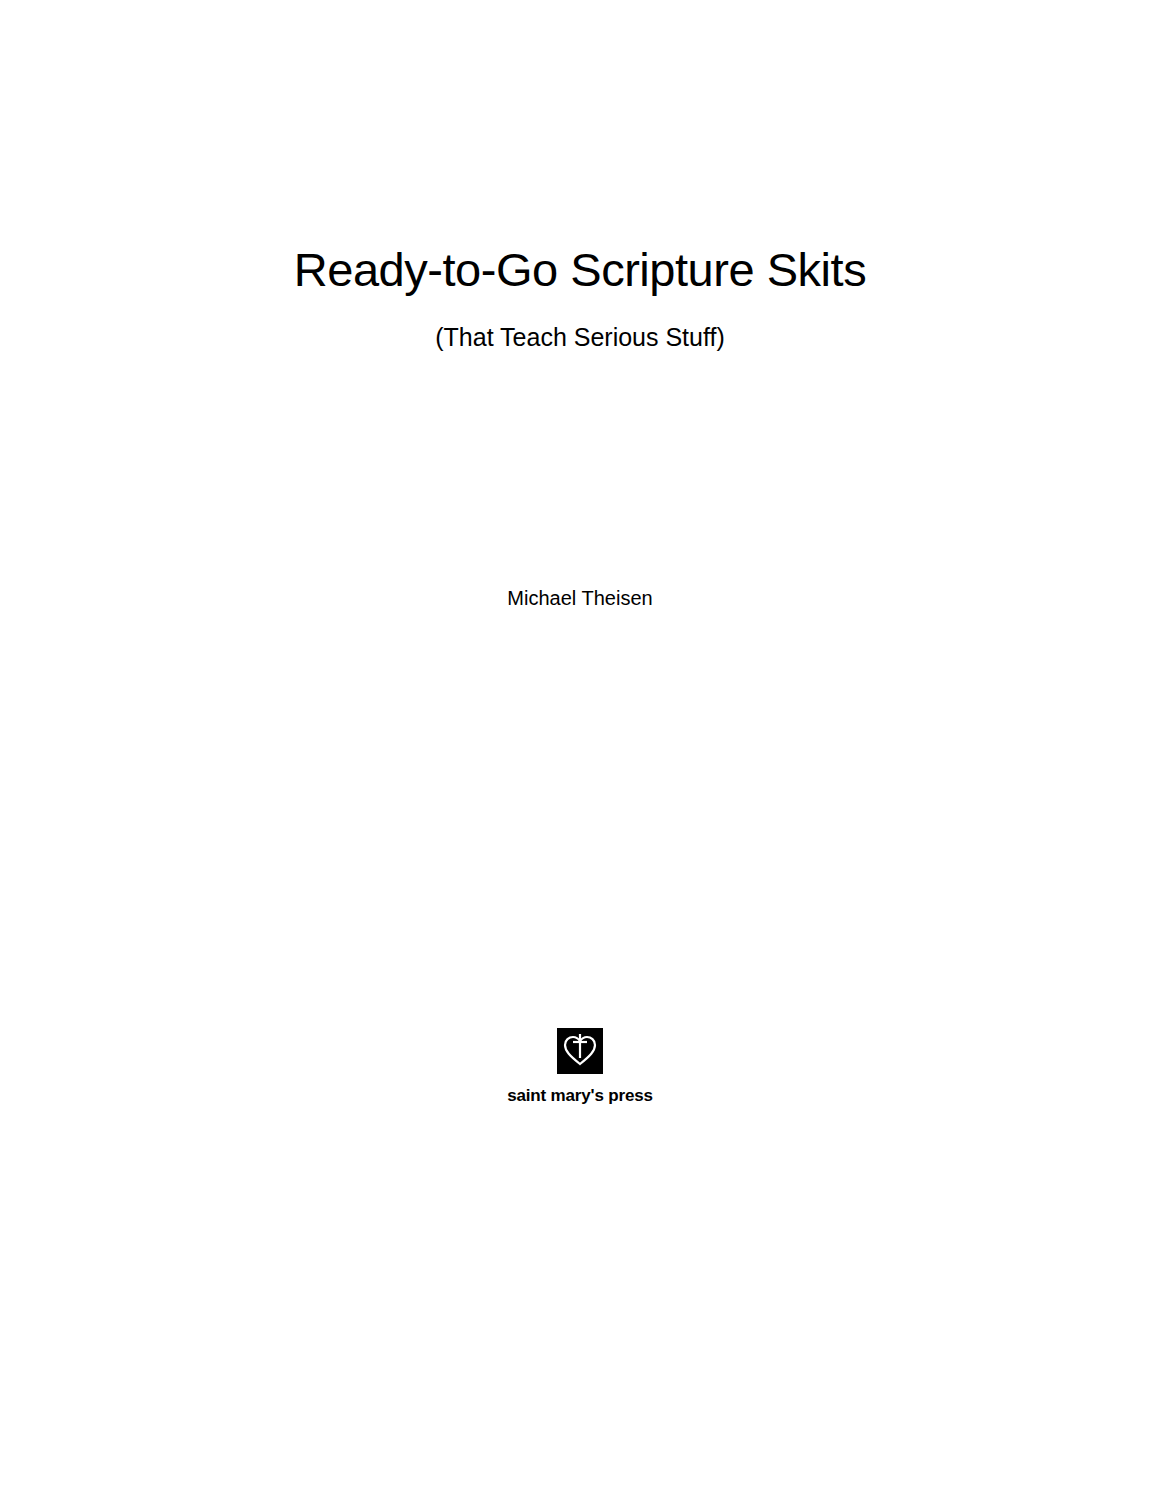Ready-to-Go Scripture Skits
(That Teach Serious Stuff)
Michael Theisen
saint mary's press